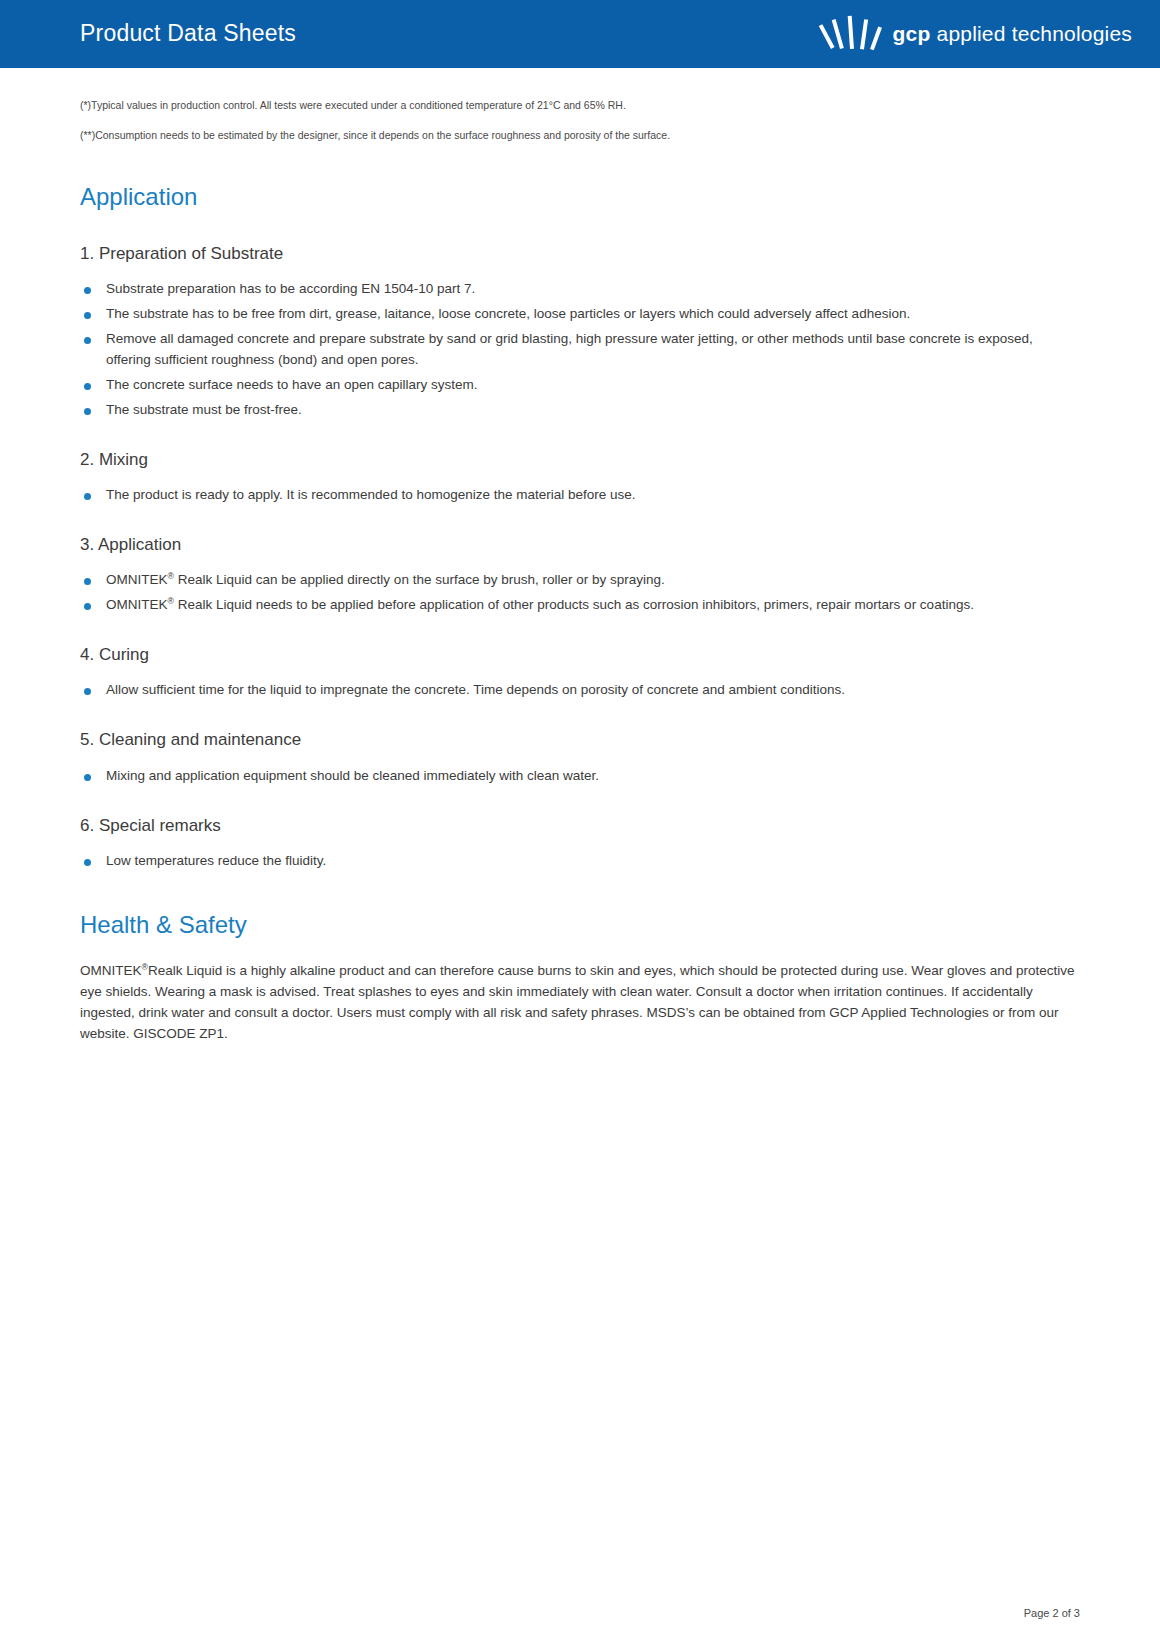Product Data Sheets
gcp applied technologies
(*)Typical values in production control. All tests were executed under a conditioned temperature of 21°C and 65% RH.
(**)Consumption needs to be estimated by the designer, since it depends on the surface roughness and porosity of the surface.
Application
1. Preparation of Substrate
Substrate preparation has to be according EN 1504-10 part 7.
The substrate has to be free from dirt, grease, laitance, loose concrete, loose particles or layers which could adversely affect adhesion.
Remove all damaged concrete and prepare substrate by sand or grid blasting, high pressure water jetting, or other methods until base concrete is exposed, offering sufficient roughness (bond) and open pores.
The concrete surface needs to have an open capillary system.
The substrate must be frost-free.
2. Mixing
The product is ready to apply. It is recommended to homogenize the material before use.
3. Application
OMNITEK® Realk Liquid can be applied directly on the surface by brush, roller or by spraying.
OMNITEK® Realk Liquid needs to be applied before application of other products such as corrosion inhibitors, primers, repair mortars or coatings.
4. Curing
Allow sufficient time for the liquid to impregnate the concrete. Time depends on porosity of concrete and ambient conditions.
5. Cleaning and maintenance
Mixing and application equipment should be cleaned immediately with clean water.
6. Special remarks
Low temperatures reduce the fluidity.
Health & Safety
OMNITEK®Realk Liquid is a highly alkaline product and can therefore cause burns to skin and eyes, which should be protected during use. Wear gloves and protective eye shields. Wearing a mask is advised. Treat splashes to eyes and skin immediately with clean water. Consult a doctor when irritation continues. If accidentally ingested, drink water and consult a doctor. Users must comply with all risk and safety phrases. MSDS’s can be obtained from GCP Applied Technologies or from our website. GISCODE ZP1.
Page 2 of 3